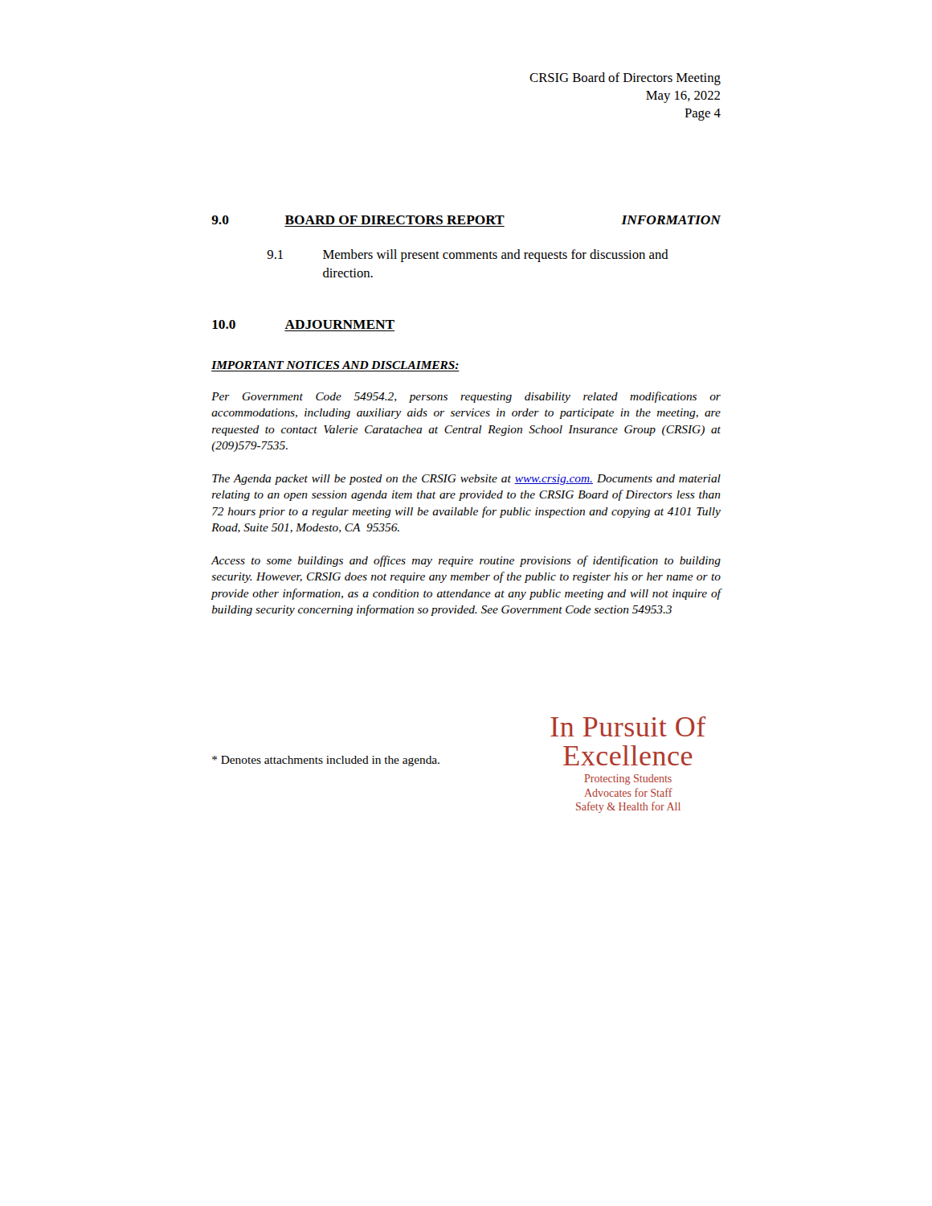CRSIG Board of Directors Meeting
May 16, 2022
Page 4
9.0
BOARD OF DIRECTORS REPORT
INFORMATION
9.1
Members will present comments and requests for discussion and direction.
10.0
ADJOURNMENT
IMPORTANT NOTICES AND DISCLAIMERS:
Per Government Code 54954.2, persons requesting disability related modifications or accommodations, including auxiliary aids or services in order to participate in the meeting, are requested to contact Valerie Caratachea at Central Region School Insurance Group (CRSIG) at (209)579-7535.
The Agenda packet will be posted on the CRSIG website at www.crsig.com. Documents and material relating to an open session agenda item that are provided to the CRSIG Board of Directors less than 72 hours prior to a regular meeting will be available for public inspection and copying at 4101 Tully Road, Suite 501, Modesto, CA 95356.
Access to some buildings and offices may require routine provisions of identification to building security. However, CRSIG does not require any member of the public to register his or her name or to provide other information, as a condition to attendance at any public meeting and will not inquire of building security concerning information so provided. See Government Code section 54953.3
* Denotes attachments included in the agenda.
In Pursuit Of Excellence
Protecting Students
Advocates for Staff
Safety & Health for All